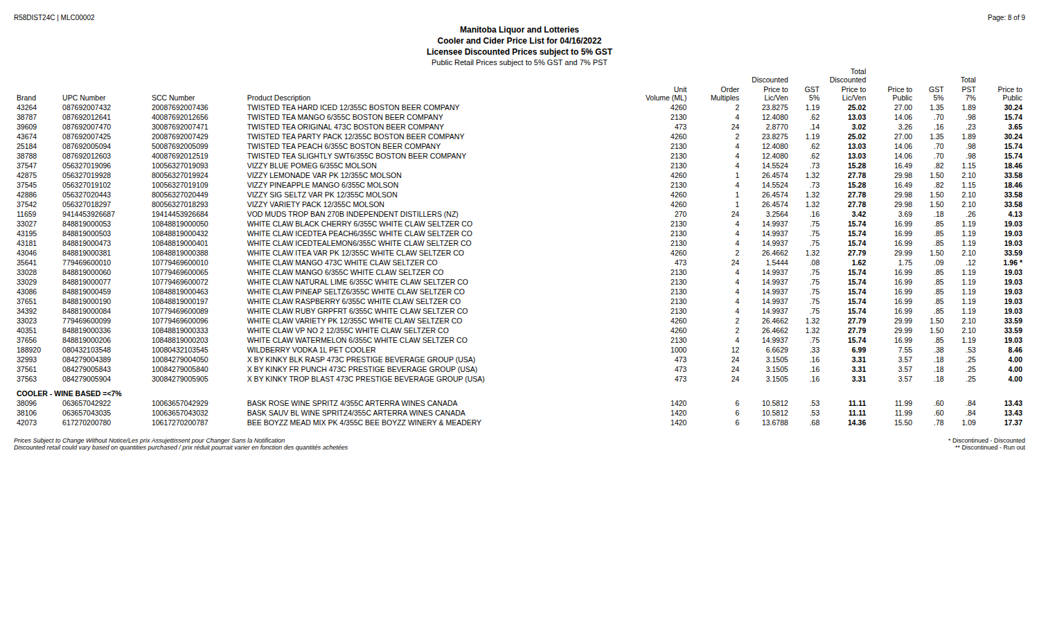R58DIST24C | MLC00002
Page: 8 of 9
Manitoba Liquor and Lotteries
Cooler and Cider Price List for 04/16/2022
Licensee Discounted Prices subject to 5% GST
Public Retail Prices subject to 5% GST and 7% PST
| | | | | | Discounted | Total Discounted | | | Total |
| --- | --- | --- | --- | --- | --- | --- | --- | --- | --- |
| Brand | UPC Number | SCC Number | Product Description | Unit Volume (ML) | Order Multiples | Price to Lic/Ven | GST 5% | Price to Lic/Ven | Price to Public | GST 5% | PST 7% | Price to Public |
| 43264 | 087692007432 | 20087692007436 | TWISTED TEA HARD ICED 12/355C BOSTON BEER COMPANY | 4260 | 2 | 23.8275 | 1.19 | 25.02 | 27.00 | 1.35 | 1.89 | 30.24 |
| 38787 | 087692012641 | 40087692012656 | TWISTED TEA MANGO 6/355C BOSTON BEER COMPANY | 2130 | 4 | 12.4080 | .62 | 13.03 | 14.06 | .70 | .98 | 15.74 |
| 39609 | 087692007470 | 30087692007471 | TWISTED TEA ORIGINAL 473C BOSTON BEER COMPANY | 473 | 24 | 2.8770 | .14 | 3.02 | 3.26 | .16 | .23 | 3.65 |
| 43674 | 087692007425 | 20087692007429 | TWISTED TEA PARTY PACK 12/355C BOSTON BEER COMPANY | 4260 | 2 | 23.8275 | 1.19 | 25.02 | 27.00 | 1.35 | 1.89 | 30.24 |
| 25184 | 087692005094 | 50087692005099 | TWISTED TEA PEACH 6/355C BOSTON BEER COMPANY | 2130 | 4 | 12.4080 | .62 | 13.03 | 14.06 | .70 | .98 | 15.74 |
| 38788 | 087692012603 | 40087692012519 | TWISTED TEA SLIGHTLY SWT6/355C BOSTON BEER COMPANY | 2130 | 4 | 12.4080 | .62 | 13.03 | 14.06 | .70 | .98 | 15.74 |
| 37547 | 056327019096 | 10056327019093 | VIZZY BLUE POMEG 6/355C MOLSON | 2130 | 4 | 14.5524 | .73 | 15.28 | 16.49 | .82 | 1.15 | 18.46 |
| 42875 | 056327019928 | 80056327019924 | VIZZY LEMONADE VAR PK 12/355C MOLSON | 4260 | 1 | 26.4574 | 1.32 | 27.78 | 29.98 | 1.50 | 2.10 | 33.58 |
| 37545 | 056327019102 | 10056327019109 | VIZZY PINEAPPLE MANGO 6/355C MOLSON | 2130 | 4 | 14.5524 | .73 | 15.28 | 16.49 | .82 | 1.15 | 18.46 |
| 42886 | 056327020443 | 80056327020449 | VIZZY SIG SELTZ VAR PK 12/355C MOLSON | 4260 | 1 | 26.4574 | 1.32 | 27.78 | 29.98 | 1.50 | 2.10 | 33.58 |
| 37542 | 056327018297 | 80056327018293 | VIZZY VARIETY PACK 12/355C MOLSON | 4260 | 1 | 26.4574 | 1.32 | 27.78 | 29.98 | 1.50 | 2.10 | 33.58 |
| 11659 | 9414453926687 | 19414453926684 | VOD MUDS TROP BAN 270B INDEPENDENT DISTILLERS (NZ) | 270 | 24 | 3.2564 | .16 | 3.42 | 3.69 | .18 | .26 | 4.13 |
| 33027 | 848819000053 | 10848819000050 | WHITE CLAW BLACK CHERRY 6/355C WHITE CLAW SELTZER CO | 2130 | 4 | 14.9937 | .75 | 15.74 | 16.99 | .85 | 1.19 | 19.03 |
| 43195 | 848819000503 | 10848819000432 | WHITE CLAW ICEDTEA PEACH6/355C WHITE CLAW SELTZER CO | 2130 | 4 | 14.9937 | .75 | 15.74 | 16.99 | .85 | 1.19 | 19.03 |
| 43181 | 848819000473 | 10848819000401 | WHITE CLAW ICEDTEALEMON6/355C WHITE CLAW SELTZER CO | 2130 | 4 | 14.9937 | .75 | 15.74 | 16.99 | .85 | 1.19 | 19.03 |
| 43046 | 848819000381 | 10848819000388 | WHITE CLAW ITEA VAR PK 12/355C WHITE CLAW SELTZER CO | 4260 | 2 | 26.4662 | 1.32 | 27.79 | 29.99 | 1.50 | 2.10 | 33.59 |
| 35641 | 779469600010 | 10779469600010 | WHITE CLAW MANGO 473C WHITE CLAW SELTZER CO | 473 | 24 | 1.5444 | .08 | 1.62 | 1.75 | .09 | .12 | 1.96 * |
| 33028 | 848819000060 | 10779469600065 | WHITE CLAW MANGO 6/355C WHITE CLAW SELTZER CO | 2130 | 4 | 14.9937 | .75 | 15.74 | 16.99 | .85 | 1.19 | 19.03 |
| 33029 | 848819000077 | 10779469600072 | WHITE CLAW NATURAL LIME 6/355C WHITE CLAW SELTZER CO | 2130 | 4 | 14.9937 | .75 | 15.74 | 16.99 | .85 | 1.19 | 19.03 |
| 43086 | 848819000459 | 10848819000463 | WHITE CLAW PINEAP SELTZ6/355C WHITE CLAW SELTZER CO | 2130 | 4 | 14.9937 | .75 | 15.74 | 16.99 | .85 | 1.19 | 19.03 |
| 37651 | 848819000190 | 10848819000197 | WHITE CLAW RASPBERRY 6/355C WHITE CLAW SELTZER CO | 2130 | 4 | 14.9937 | .75 | 15.74 | 16.99 | .85 | 1.19 | 19.03 |
| 34392 | 848819000084 | 10779469600089 | WHITE CLAW RUBY GRPFRT 6/355C WHITE CLAW SELTZER CO | 2130 | 4 | 14.9937 | .75 | 15.74 | 16.99 | .85 | 1.19 | 19.03 |
| 33023 | 779469600099 | 10779469600096 | WHITE CLAW VARIETY PK 12/355C WHITE CLAW SELTZER CO | 4260 | 2 | 26.4662 | 1.32 | 27.79 | 29.99 | 1.50 | 2.10 | 33.59 |
| 40351 | 848819000336 | 10848819000333 | WHITE CLAW VP NO 2 12/355C WHITE CLAW SELTZER CO | 4260 | 2 | 26.4662 | 1.32 | 27.79 | 29.99 | 1.50 | 2.10 | 33.59 |
| 37656 | 848819000206 | 10848819000203 | WHITE CLAW WATERMELON 6/355C WHITE CLAW SELTZER CO | 2130 | 4 | 14.9937 | .75 | 15.74 | 16.99 | .85 | 1.19 | 19.03 |
| 188920 | 080432103548 | 10080432103545 | WILDBERRY VODKA 1L PET COOLER | 1000 | 12 | 6.6629 | .33 | 6.99 | 7.55 | .38 | .53 | 8.46 |
| 32993 | 084279004389 | 10084279004050 | X BY KINKY BLK RASP 473C PRESTIGE BEVERAGE GROUP (USA) | 473 | 24 | 3.1505 | .16 | 3.31 | 3.57 | .18 | .25 | 4.00 |
| 37561 | 084279005843 | 10084279005840 | X BY KINKY FR PUNCH 473C PRESTIGE BEVERAGE GROUP (USA) | 473 | 24 | 3.1505 | .16 | 3.31 | 3.57 | .18 | .25 | 4.00 |
| 37563 | 084279005904 | 30084279005905 | X BY KINKY TROP BLAST 473C PRESTIGE BEVERAGE GROUP (USA) | 473 | 24 | 3.1505 | .16 | 3.31 | 3.57 | .18 | .25 | 4.00 |
| COOLER - WINE BASED =<7% |
| 38096 | 063657042922 | 10063657042929 | BASK ROSE WINE SPRITZ 4/355C ARTERRA WINES CANADA | 1420 | 6 | 10.5812 | .53 | 11.11 | 11.99 | .60 | .84 | 13.43 |
| 38106 | 063657043035 | 10063657043032 | BASK SAUV BL WINE SPRITZ4/355C ARTERRA WINES CANADA | 1420 | 6 | 10.5812 | .53 | 11.11 | 11.99 | .60 | .84 | 13.43 |
| 42073 | 617270200780 | 10617270200787 | BEE BOYZZ MEAD MIX PK 4/355C BEE BOYZZ WINERY & MEADERY | 1420 | 6 | 13.6788 | .68 | 14.36 | 15.50 | .78 | 1.09 | 17.37 |
Prices Subject to Change Without Notice/Les prix Assujettissent pour Changer Sans la Notification
Discounted retail could vary based on quantities purchased / prix réduit pourrait varier en fonction des quantités achetées
* Discontinued - Discounted
** Discontinued - Run out